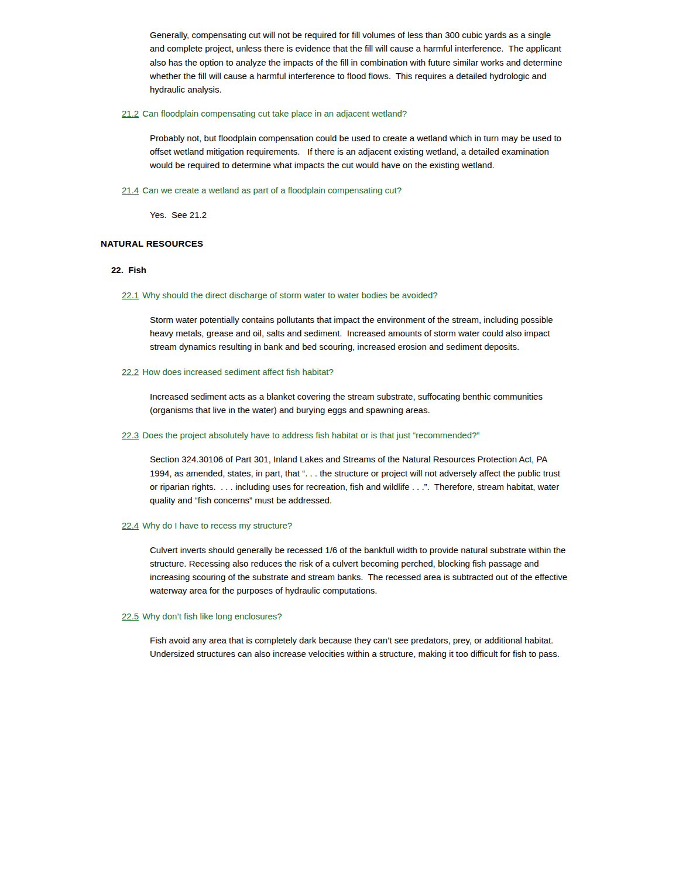Generally, compensating cut will not be required for fill volumes of less than 300 cubic yards as a single and complete project, unless there is evidence that the fill will cause a harmful interference. The applicant also has the option to analyze the impacts of the fill in combination with future similar works and determine whether the fill will cause a harmful interference to flood flows. This requires a detailed hydrologic and hydraulic analysis.
21.2 Can floodplain compensating cut take place in an adjacent wetland?
Probably not, but floodplain compensation could be used to create a wetland which in turn may be used to offset wetland mitigation requirements. If there is an adjacent existing wetland, a detailed examination would be required to determine what impacts the cut would have on the existing wetland.
21.4 Can we create a wetland as part of a floodplain compensating cut?
Yes. See 21.2
NATURAL RESOURCES
22. Fish
22.1 Why should the direct discharge of storm water to water bodies be avoided?
Storm water potentially contains pollutants that impact the environment of the stream, including possible heavy metals, grease and oil, salts and sediment. Increased amounts of storm water could also impact stream dynamics resulting in bank and bed scouring, increased erosion and sediment deposits.
22.2 How does increased sediment affect fish habitat?
Increased sediment acts as a blanket covering the stream substrate, suffocating benthic communities (organisms that live in the water) and burying eggs and spawning areas.
22.3 Does the project absolutely have to address fish habitat or is that just “recommended?”
Section 324.30106 of Part 301, Inland Lakes and Streams of the Natural Resources Protection Act, PA 1994, as amended, states, in part, that “. . . the structure or project will not adversely affect the public trust or riparian rights. . . . including uses for recreation, fish and wildlife . . .”. Therefore, stream habitat, water quality and “fish concerns” must be addressed.
22.4 Why do I have to recess my structure?
Culvert inverts should generally be recessed 1/6 of the bankfull width to provide natural substrate within the structure. Recessing also reduces the risk of a culvert becoming perched, blocking fish passage and increasing scouring of the substrate and stream banks. The recessed area is subtracted out of the effective waterway area for the purposes of hydraulic computations.
22.5 Why don’t fish like long enclosures?
Fish avoid any area that is completely dark because they can’t see predators, prey, or additional habitat. Undersized structures can also increase velocities within a structure, making it too difficult for fish to pass.